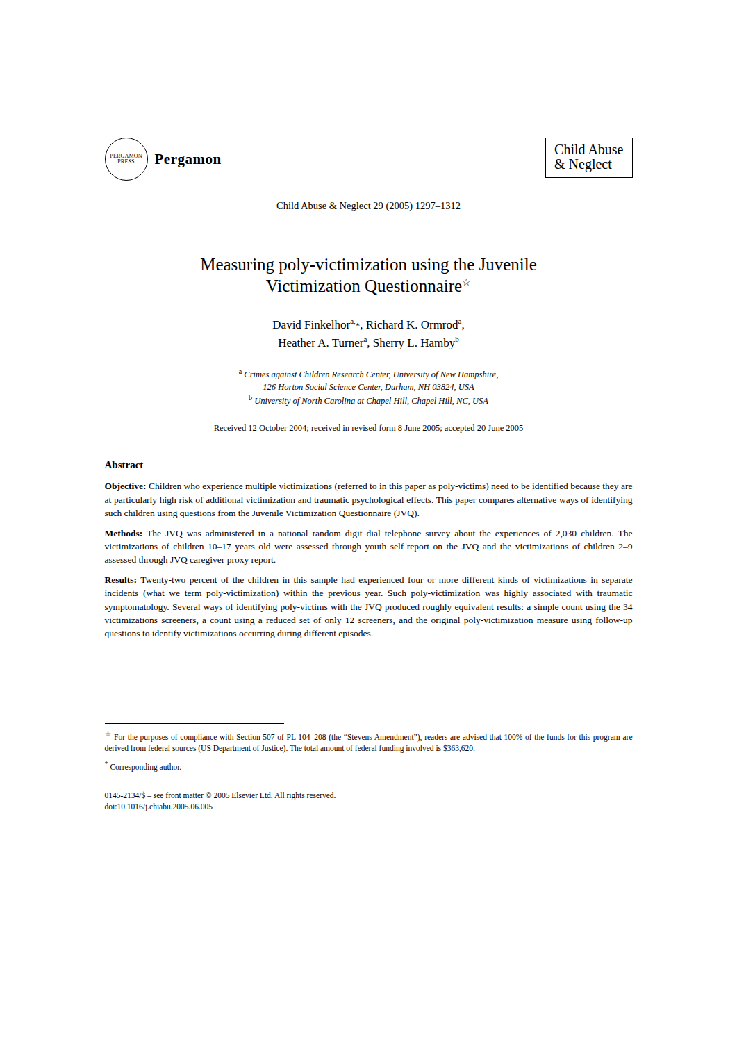PERGAMON
PRESS
Pergamon
Child Abuse
& Neglect
Child Abuse & Neglect 29 (2005) 1297–1312
Measuring poly-victimization using the Juvenile
Victimization Questionnaire☆
David Finkelhora,*, Richard K. Ormroda,
Heather A. Turnera, Sherry L. Hambyb
a Crimes against Children Research Center, University of New Hampshire,
126 Horton Social Science Center, Durham, NH 03824, USA
b University of North Carolina at Chapel Hill, Chapel Hill, NC, USA
Received 12 October 2004; received in revised form 8 June 2005; accepted 20 June 2005
Abstract
Objective: Children who experience multiple victimizations (referred to in this paper as poly-victims) need to be identified because they are at particularly high risk of additional victimization and traumatic psychological effects. This paper compares alternative ways of identifying such children using questions from the Juvenile Victimization Questionnaire (JVQ).
Methods: The JVQ was administered in a national random digit dial telephone survey about the experiences of 2,030 children. The victimizations of children 10–17 years old were assessed through youth self-report on the JVQ and the victimizations of children 2–9 assessed through JVQ caregiver proxy report.
Results: Twenty-two percent of the children in this sample had experienced four or more different kinds of victimizations in separate incidents (what we term poly-victimization) within the previous year. Such poly-victimization was highly associated with traumatic symptomatology. Several ways of identifying poly-victims with the JVQ produced roughly equivalent results: a simple count using the 34 victimizations screeners, a count using a reduced set of only 12 screeners, and the original poly-victimization measure using follow-up questions to identify victimizations occurring during different episodes.
☆ For the purposes of compliance with Section 507 of PL 104–208 (the “Stevens Amendment”), readers are advised that 100% of the funds for this program are derived from federal sources (US Department of Justice). The total amount of federal funding involved is $363,620.
* Corresponding author.
0145-2134/$ – see front matter © 2005 Elsevier Ltd. All rights reserved.
doi:10.1016/j.chiabu.2005.06.005